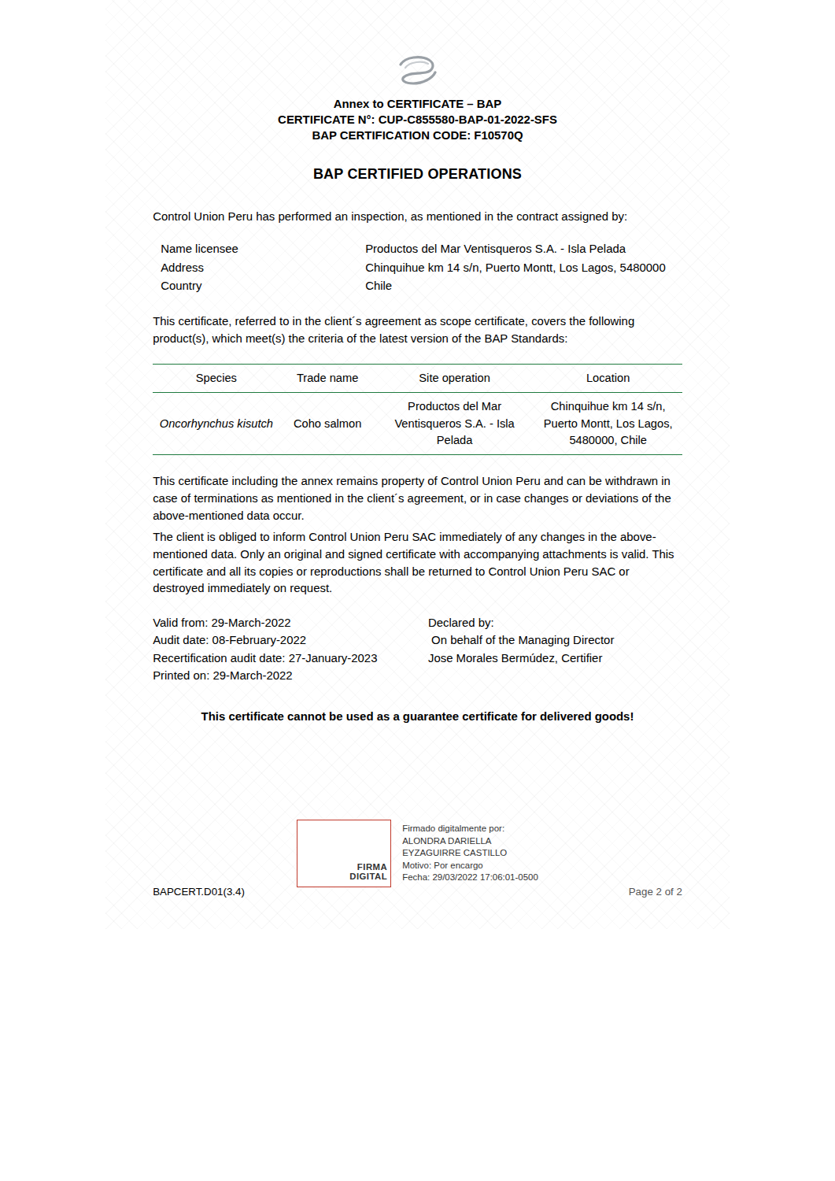Annex to CERTIFICATE – BAP
CERTIFICATE N°: CUP-C855580-BAP-01-2022-SFS
BAP CERTIFICATION CODE: F10570Q
BAP CERTIFIED OPERATIONS
Control Union Peru has performed an inspection, as mentioned in the contract assigned by:
| Name licensee | Productos del Mar Ventisqueros S.A. - Isla Pelada |
| Address | Chinquihue km 14 s/n, Puerto Montt, Los Lagos, 5480000 |
| Country | Chile |
This certificate, referred to in the client´s agreement as scope certificate, covers the following product(s), which meet(s) the criteria of the latest version of the BAP Standards:
| Species | Trade name | Site operation | Location |
| --- | --- | --- | --- |
| Oncorhynchus kisutch | Coho salmon | Productos del Mar Ventisqueros S.A. - Isla Pelada | Chinquihue km 14 s/n, Puerto Montt, Los Lagos, 5480000, Chile |
This certificate including the annex remains property of Control Union Peru and can be withdrawn in case of terminations as mentioned in the client´s agreement, or in case changes or deviations of the above-mentioned data occur.
The client is obliged to inform Control Union Peru SAC immediately of any changes in the above-mentioned data. Only an original and signed certificate with accompanying attachments is valid. This certificate and all its copies or reproductions shall be returned to Control Union Peru SAC or destroyed immediately on request.
| Valid from: 29-March-2022 Audit date: 08-February-2022 Recertification audit date: 27-January-2023 Printed on: 29-March-2022 | Declared by: On behalf of the Managing Director Jose Morales Bermúdez, Certifier |
This certificate cannot be used as a guarantee certificate for delivered goods!
FIRMA
DIGITAL
Firmado digitalmente por:
ALONDRA DARIELLA
EYZAGUIRRE CASTILLO
Motivo: Por encargo
Fecha: 29/03/2022 17:06:01-0500
BAPCERT.D01(3.4)
Page 2 of 2